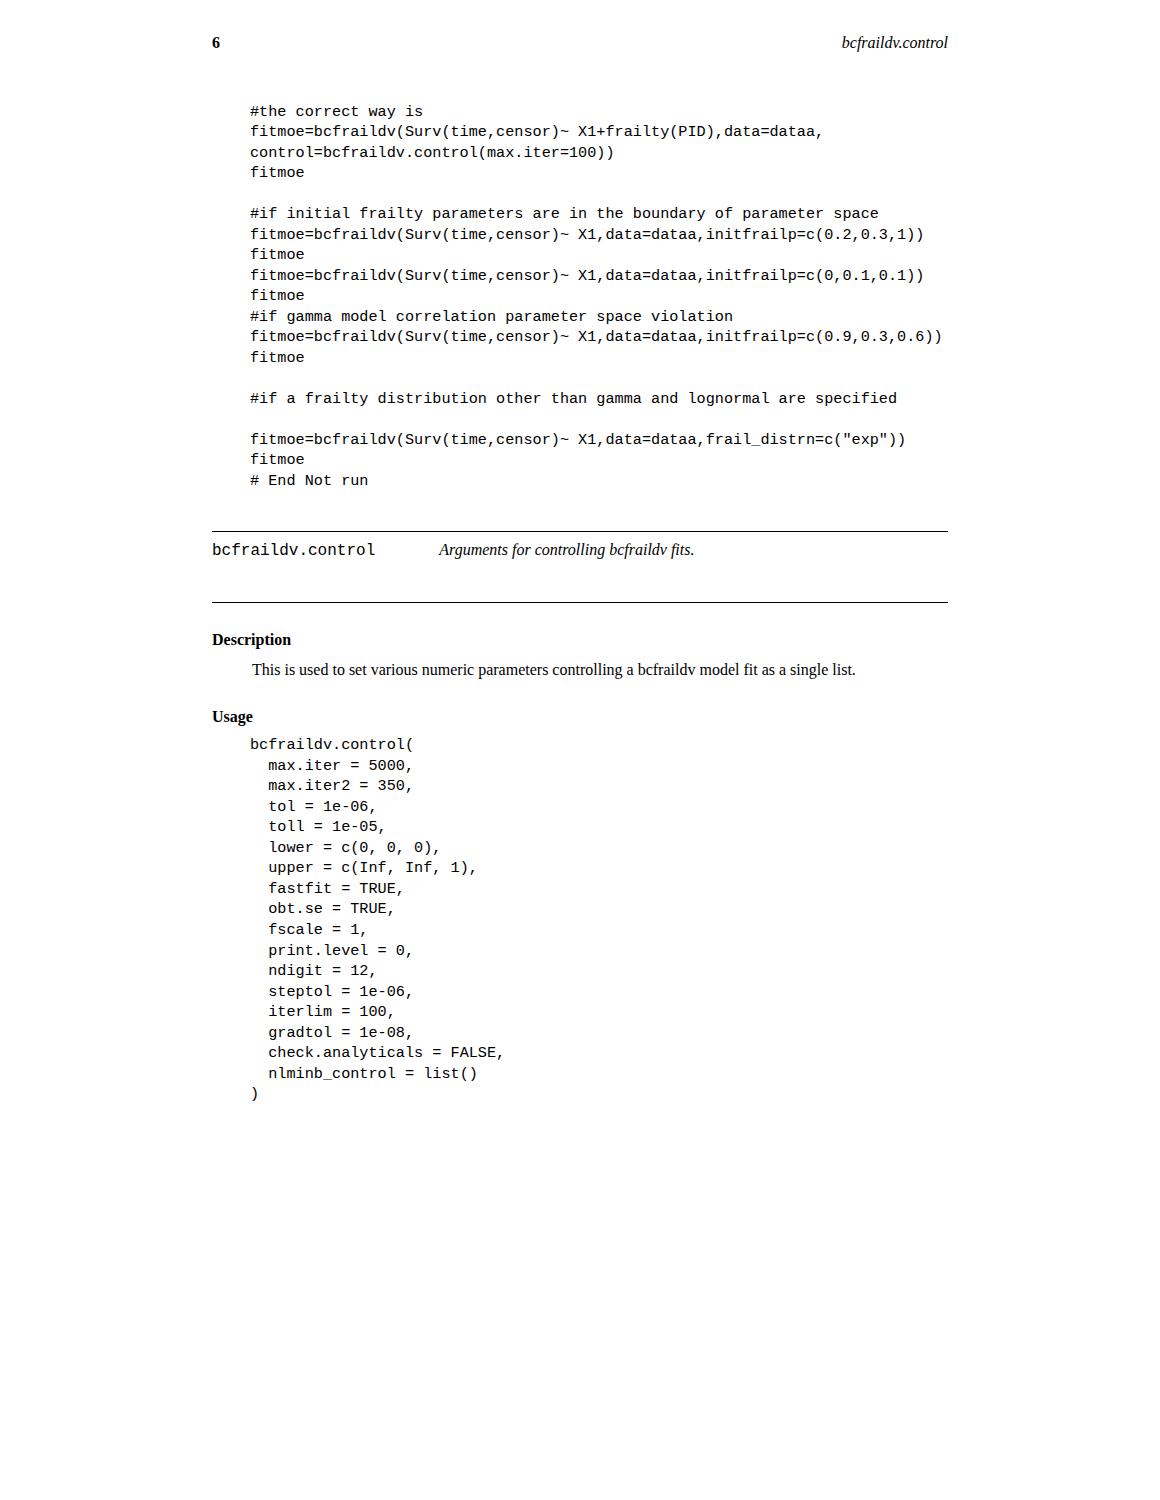6 bcfraildv.control
#the correct way is
fitmoe=bcfraildv(Surv(time,censor)~ X1+frailty(PID),data=dataa,
control=bcfraildv.control(max.iter=100))
fitmoe

#if initial frailty parameters are in the boundary of parameter space
fitmoe=bcfraildv(Surv(time,censor)~ X1,data=dataa,initfrailp=c(0.2,0.3,1))
fitmoe
fitmoe=bcfraildv(Surv(time,censor)~ X1,data=dataa,initfrailp=c(0,0.1,0.1))
fitmoe
#if gamma model correlation parameter space violation
fitmoe=bcfraildv(Surv(time,censor)~ X1,data=dataa,initfrailp=c(0.9,0.3,0.6))
fitmoe

#if a frailty distribution other than gamma and lognormal are specified

fitmoe=bcfraildv(Surv(time,censor)~ X1,data=dataa,frail_distrn=c("exp"))
fitmoe
# End Not run
bcfraildv.control Arguments for controlling bcfraildv fits.
Description
This is used to set various numeric parameters controlling a bcfraildv model fit as a single list.
Usage
bcfraildv.control(
  max.iter = 5000,
  max.iter2 = 350,
  tol = 1e-06,
  toll = 1e-05,
  lower = c(0, 0, 0),
  upper = c(Inf, Inf, 1),
  fastfit = TRUE,
  obt.se = TRUE,
  fscale = 1,
  print.level = 0,
  ndigit = 12,
  steptol = 1e-06,
  iterlim = 100,
  gradtol = 1e-08,
  check.analyticals = FALSE,
  nlminb_control = list()
)